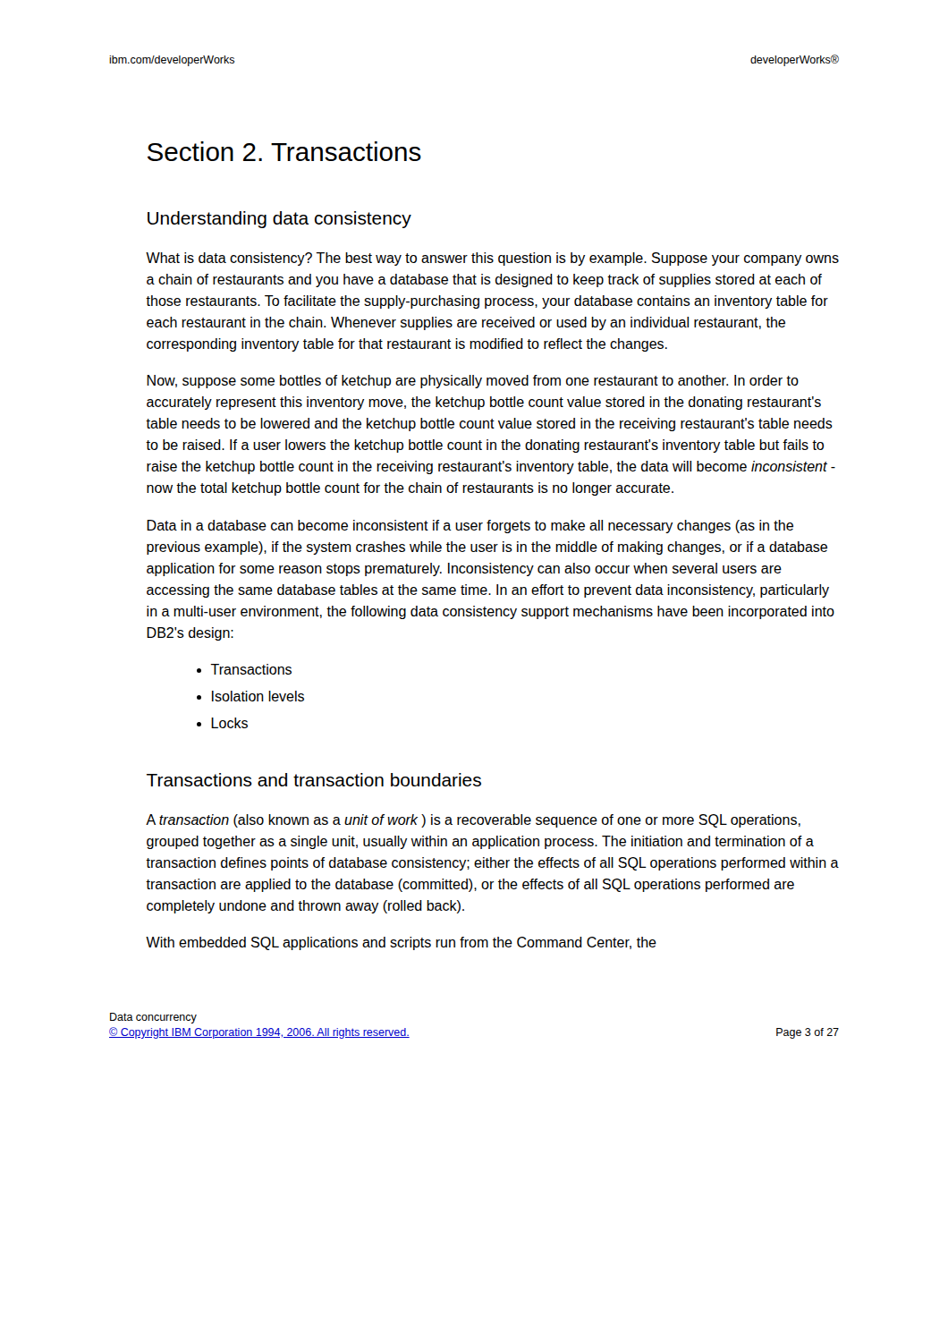ibm.com/developerWorks developerWorks®
Section 2. Transactions
Understanding data consistency
What is data consistency? The best way to answer this question is by example. Suppose your company owns a chain of restaurants and you have a database that is designed to keep track of supplies stored at each of those restaurants. To facilitate the supply-purchasing process, your database contains an inventory table for each restaurant in the chain. Whenever supplies are received or used by an individual restaurant, the corresponding inventory table for that restaurant is modified to reflect the changes.
Now, suppose some bottles of ketchup are physically moved from one restaurant to another. In order to accurately represent this inventory move, the ketchup bottle count value stored in the donating restaurant's table needs to be lowered and the ketchup bottle count value stored in the receiving restaurant's table needs to be raised. If a user lowers the ketchup bottle count in the donating restaurant's inventory table but fails to raise the ketchup bottle count in the receiving restaurant's inventory table, the data will become inconsistent - now the total ketchup bottle count for the chain of restaurants is no longer accurate.
Data in a database can become inconsistent if a user forgets to make all necessary changes (as in the previous example), if the system crashes while the user is in the middle of making changes, or if a database application for some reason stops prematurely. Inconsistency can also occur when several users are accessing the same database tables at the same time. In an effort to prevent data inconsistency, particularly in a multi-user environment, the following data consistency support mechanisms have been incorporated into DB2's design:
Transactions
Isolation levels
Locks
Transactions and transaction boundaries
A transaction (also known as a unit of work ) is a recoverable sequence of one or more SQL operations, grouped together as a single unit, usually within an application process. The initiation and termination of a transaction defines points of database consistency; either the effects of all SQL operations performed within a transaction are applied to the database (committed), or the effects of all SQL operations performed are completely undone and thrown away (rolled back).
With embedded SQL applications and scripts run from the Command Center, the
Data concurrency
© Copyright IBM Corporation 1994, 2006. All rights reserved.
Page 3 of 27